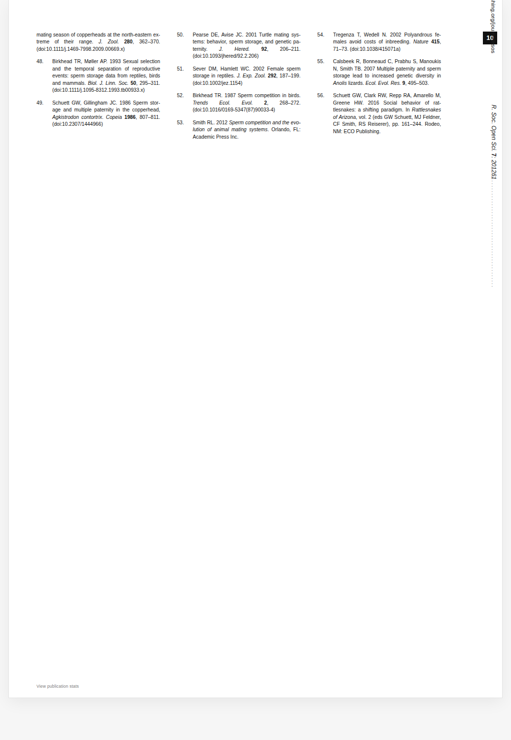10
royalsocietypublishing.org/journal/rsos
R. Soc. Open Sci. 7: 201261
..................................................
mating season of copperheads at the north-eastern extreme of their range. J. Zool. 280, 362–370. (doi:10.1111/j.1469-7998.2009.00669.x)
48. Birkhead TR, Møller AP. 1993 Sexual selection and the temporal separation of reproductive events: sperm storage data from reptiles, birds and mammals. Biol. J. Linn. Soc. 50, 295–311. (doi:10.1111/j.1095-8312.1993.tb00933.x)
49. Schuett GW, Gillingham JC. 1986 Sperm storage and multiple paternity in the copperhead, Agkistrodon contortrix. Copeia 1986, 807–811. (doi:10.2307/1444966)
50. Pearse DE, Avise JC. 2001 Turtle mating systems: behavior, sperm storage, and genetic paternity. J. Hered. 92, 206–211. (doi:10.1093/jhered/92.2.206)
51. Sever DM, Hamlett WC. 2002 Female sperm storage in reptiles. J. Exp. Zool. 292, 187–199. (doi:10.1002/jez.1154)
52. Birkhead TR. 1987 Sperm competition in birds. Trends Ecol. Evol. 2, 268–272. (doi:10.1016/0169-5347(87)90033-4)
53. Smith RL. 2012 Sperm competition and the evolution of animal mating systems. Orlando, FL: Academic Press Inc.
54. Tregenza T, Wedell N. 2002 Polyandrous females avoid costs of inbreeding. Nature 415, 71–73. (doi:10.1038/415071a)
55. Calsbeek R, Bonneaud C, Prabhu S, Manoukis N, Smith TB. 2007 Multiple paternity and sperm storage lead to increased genetic diversity in Anolis lizards. Ecol. Evol. Res. 9, 495–503.
56. Schuett GW, Clark RW, Repp RA, Amarello M, Greene HW. 2016 Social behavior of rattlesnakes: a shifting paradigm. In Rattlesnakes of Arizona, vol. 2 (eds GW Schuett, MJ Feldner, CF Smith, RS Reiserer), pp. 161–244. Rodeo, NM: ECO Publishing.
View publication stats